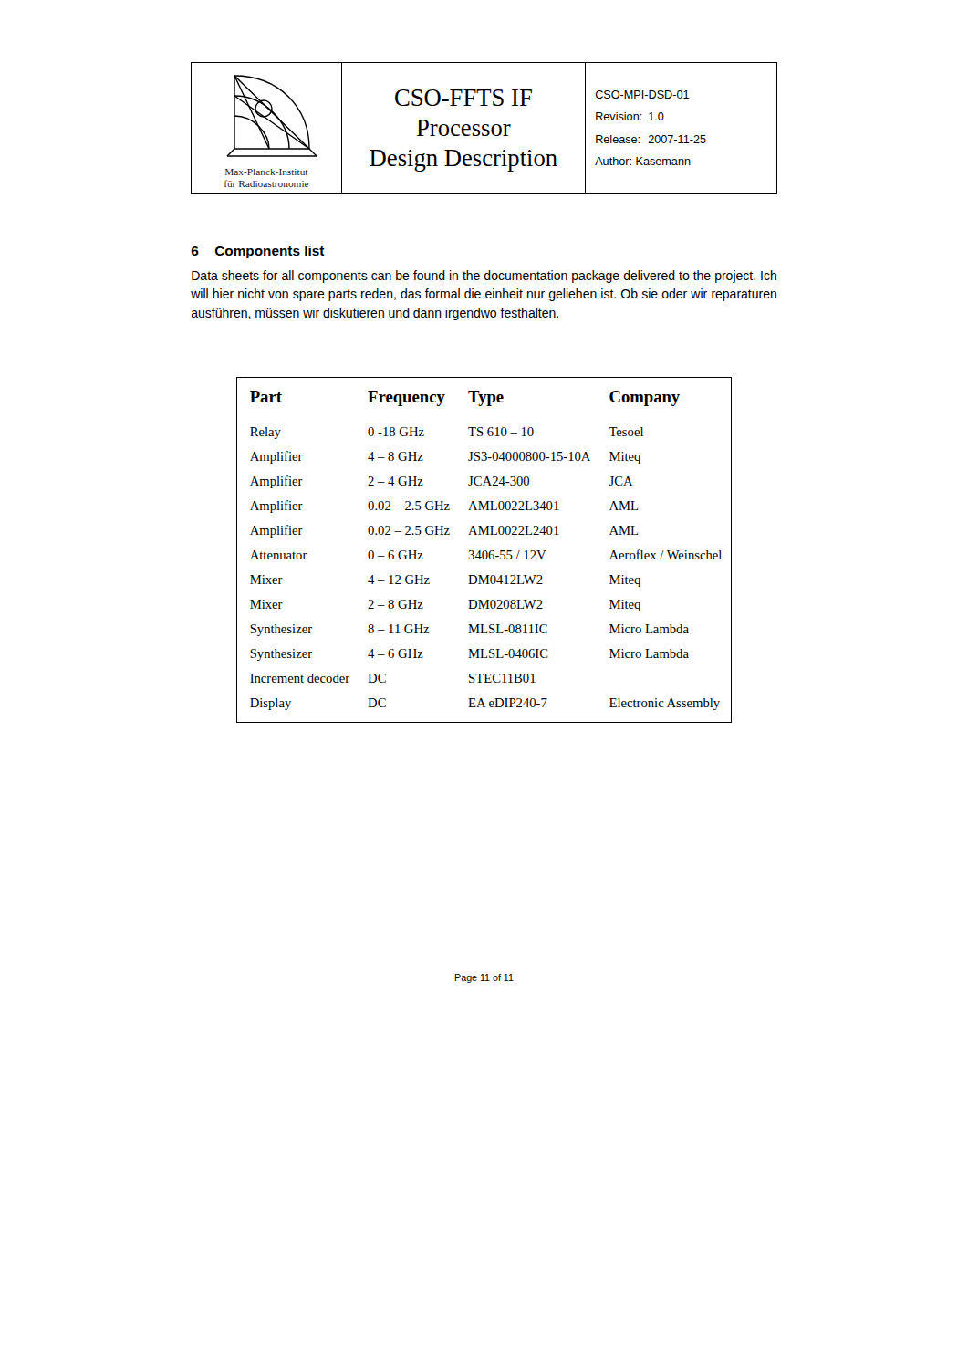| Max-Planck-Institut für Radioastronomie | CSO-FFTS IF Processor Design Description | CSO-MPI-DSD-01 Revision: 1.0 Release: 2007-11-25 Author: Kasemann |
6 Components list
Data sheets for all components can be found in the documentation package delivered to the project. Ich will hier nicht von spare parts reden, das formal die einheit nur geliehen ist. Ob sie oder wir reparaturen ausführen, müssen wir diskutieren und dann irgendwo festhalten.
| Part | Frequency | Type | Company |
| Relay | 0 -18 GHz | TS 610 – 10 | Tesoel |
| Amplifier | 4 – 8 GHz | JS3-04000800-15-10A | Miteq |
| Amplifier | 2 – 4 GHz | JCA24-300 | JCA |
| Amplifier | 0.02 – 2.5 GHz | AML0022L3401 | AML |
| Amplifier | 0.02 – 2.5 GHz | AML0022L2401 | AML |
| Attenuator | 0 – 6 GHz | 3406-55 / 12V | Aeroflex / Weinschel |
| Mixer | 4 – 12 GHz | DM0412LW2 | Miteq |
| Mixer | 2 – 8 GHz | DM0208LW2 | Miteq |
| Synthesizer | 8 – 11 GHz | MLSL-0811IC | Micro Lambda |
| Synthesizer | 4 – 6 GHz | MLSL-0406IC | Micro Lambda |
| Increment decoder | DC | STEC11B01 | |
| Display | DC | EA eDIP240-7 | Electronic Assembly |
Page 11 of 11